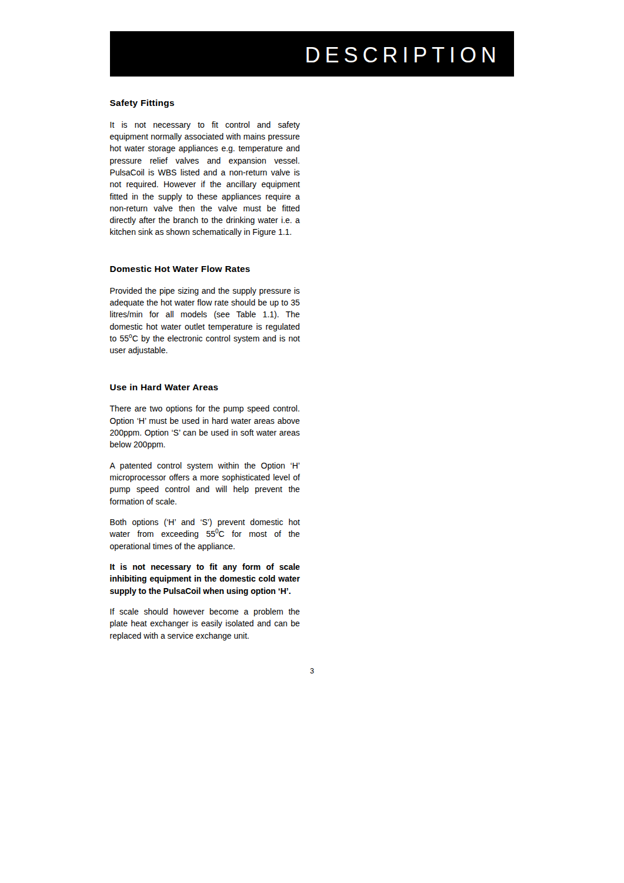Description
Safety Fittings
It is not necessary to fit control and safety equipment normally associated with mains pressure hot water storage appliances e.g. temperature and pressure relief valves and expansion vessel. PulsaCoil is WBS listed and a non-return valve is not required. However if the ancillary equipment fitted in the supply to these appliances require a non-return valve then the valve must be fitted directly after the branch to the drinking water i.e. a kitchen sink as shown schematically in Figure 1.1.
Domestic Hot Water Flow Rates
Provided the pipe sizing and the supply pressure is adequate the hot water flow rate should be up to 35 litres/min for all models (see Table 1.1). The domestic hot water outlet temperature is regulated to 55oC by the electronic control system and is not user adjustable.
Use in Hard Water Areas
There are two options for the pump speed control. Option ‘H’ must be used in hard water areas above 200ppm. Option ‘S’ can be used in soft water areas below 200ppm.
A patented control system within the Option ‘H’ microprocessor offers a more sophisticated level of pump speed control and will help prevent the formation of scale.
Both options (‘H’ and ‘S’) prevent domestic hot water from exceeding 550C for most of the operational times of the appliance.
It is not necessary to fit any form of scale inhibiting equipment in the domestic cold water supply to the PulsaCoil when using option ‘H’.
If scale should however become a problem the plate heat exchanger is easily isolated and can be replaced with a service exchange unit.
3